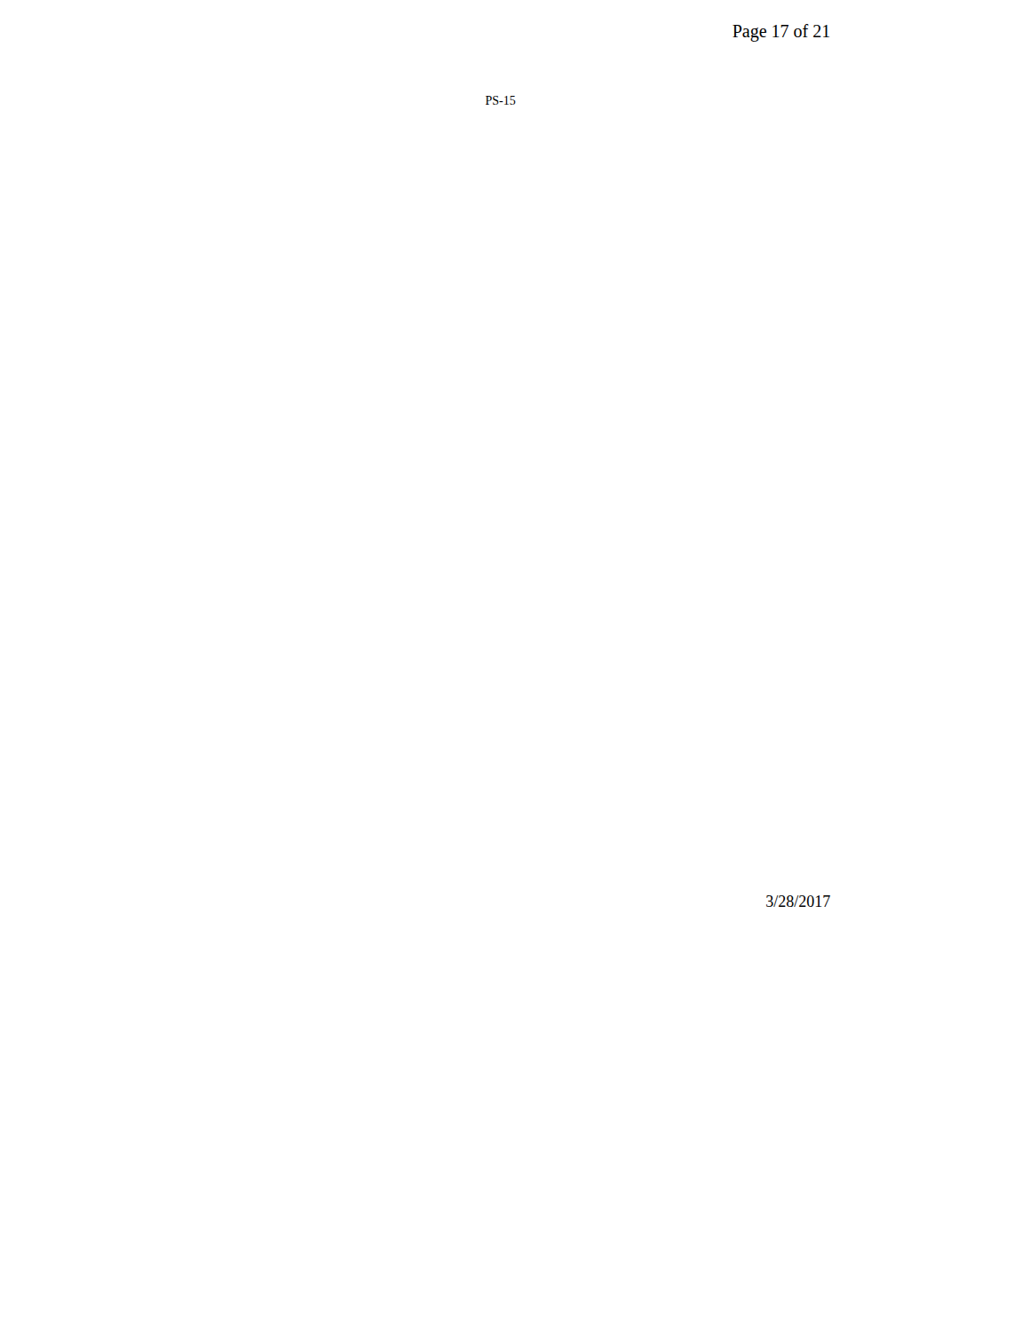Page 17 of 21
PS-15
3/28/2017